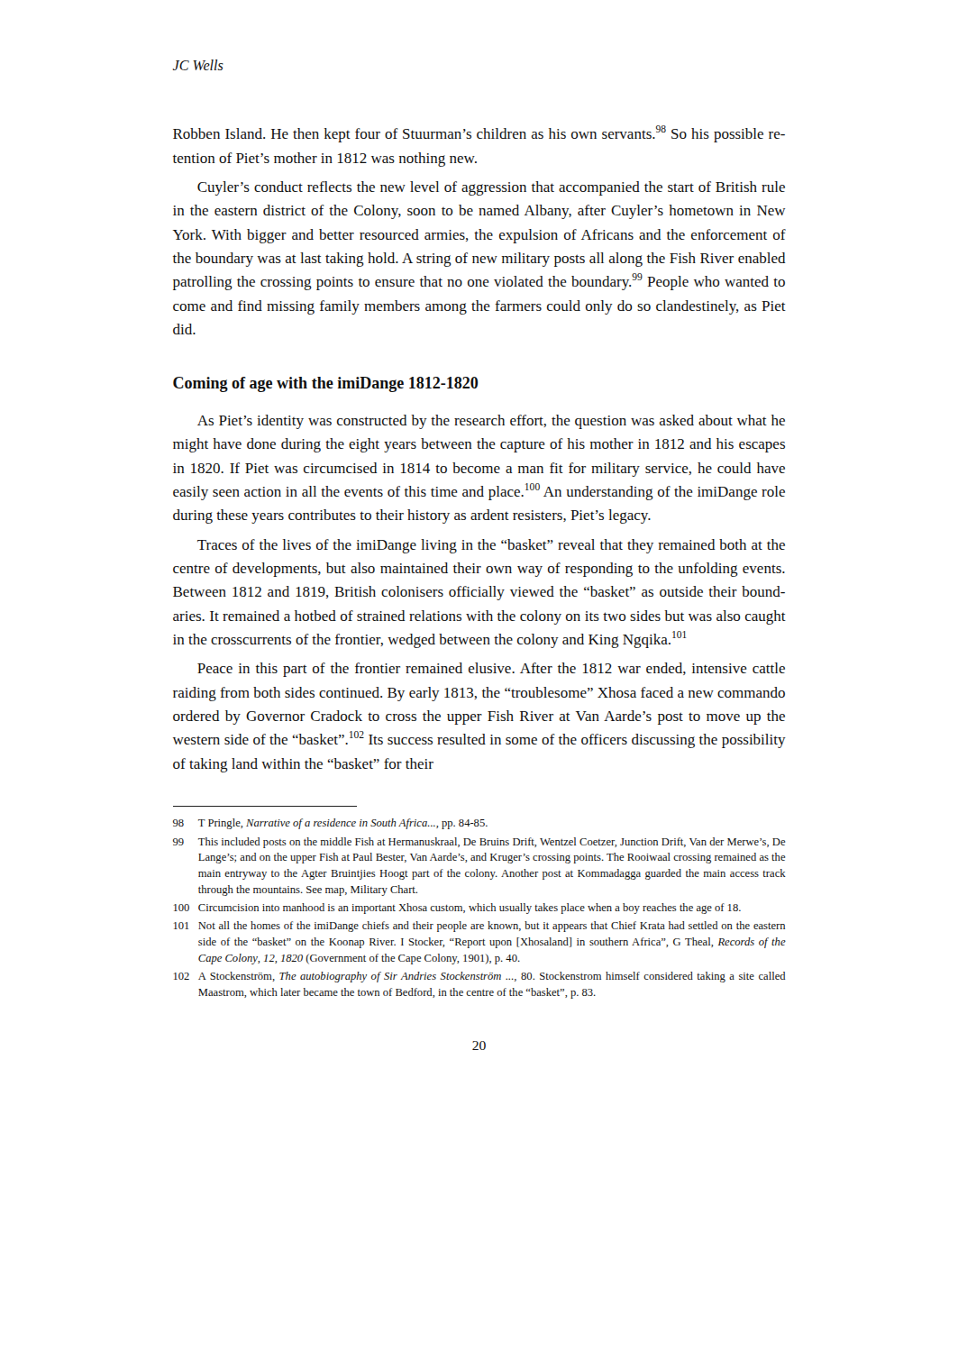JC Wells
Robben Island. He then kept four of Stuurman’s children as his own servants.98 So his possible retention of Piet’s mother in 1812 was nothing new.
Cuyler’s conduct reflects the new level of aggression that accompanied the start of British rule in the eastern district of the Colony, soon to be named Albany, after Cuyler’s hometown in New York. With bigger and better resourced armies, the expulsion of Africans and the enforcement of the boundary was at last taking hold. A string of new military posts all along the Fish River enabled patrolling the crossing points to ensure that no one violated the boundary.99 People who wanted to come and find missing family members among the farmers could only do so clandestinely, as Piet did.
Coming of age with the imiDange 1812-1820
As Piet’s identity was constructed by the research effort, the question was asked about what he might have done during the eight years between the capture of his mother in 1812 and his escapes in 1820. If Piet was circumcised in 1814 to become a man fit for military service, he could have easily seen action in all the events of this time and place.100 An understanding of the imiDange role during these years contributes to their history as ardent resisters, Piet’s legacy.
Traces of the lives of the imiDange living in the “basket” reveal that they remained both at the centre of developments, but also maintained their own way of responding to the unfolding events. Between 1812 and 1819, British colonisers officially viewed the “basket” as outside their boundaries. It remained a hotbed of strained relations with the colony on its two sides but was also caught in the crosscurrents of the frontier, wedged between the colony and King Ngqika.101
Peace in this part of the frontier remained elusive. After the 1812 war ended, intensive cattle raiding from both sides continued. By early 1813, the “troublesome” Xhosa faced a new commando ordered by Governor Cradock to cross the upper Fish River at Van Aarde’s post to move up the western side of the “basket”.102 Its success resulted in some of the officers discussing the possibility of taking land within the “basket” for their
98 T Pringle, Narrative of a residence in South Africa..., pp. 84-85.
99 This included posts on the middle Fish at Hermanuskraal, De Bruins Drift, Wentzel Coetzer, Junction Drift, Van der Merwe’s, De Lange’s; and on the upper Fish at Paul Bester, Van Aarde’s, and Kruger’s crossing points. The Rooiwaal crossing remained as the main entryway to the Agter Bruintjies Hoogt part of the colony. Another post at Kommadagga guarded the main access track through the mountains. See map, Military Chart.
100 Circumcision into manhood is an important Xhosa custom, which usually takes place when a boy reaches the age of 18.
101 Not all the homes of the imiDange chiefs and their people are known, but it appears that Chief Krata had settled on the eastern side of the “basket” on the Koonap River. I Stocker, “Report upon [Xhosaland] in southern Africa”, G Theal, Records of the Cape Colony, 12, 1820 (Government of the Cape Colony, 1901), p. 40.
102 A Stockenström, The autobiography of Sir Andries Stockenström ..., 80. Stockenstrom himself considered taking a site called Maastrom, which later became the town of Bedford, in the centre of the “basket”, p. 83.
20